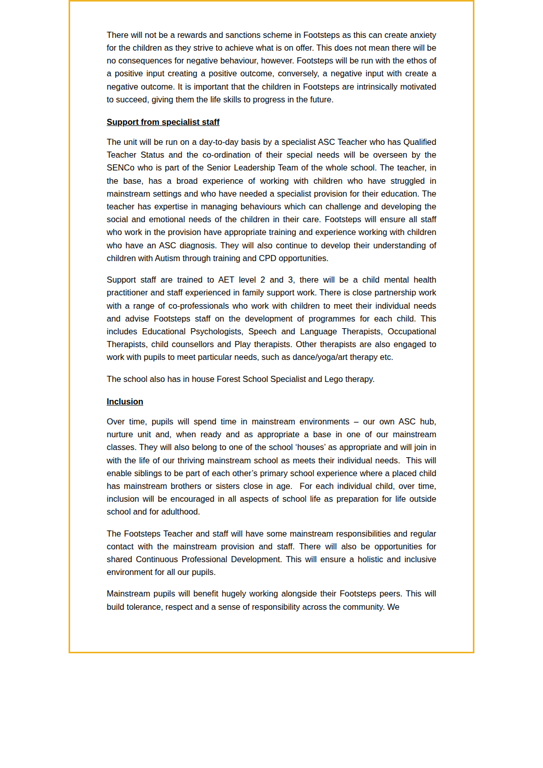There will not be a rewards and sanctions scheme in Footsteps as this can create anxiety for the children as they strive to achieve what is on offer. This does not mean there will be no consequences for negative behaviour, however. Footsteps will be run with the ethos of a positive input creating a positive outcome, conversely, a negative input with create a negative outcome. It is important that the children in Footsteps are intrinsically motivated to succeed, giving them the life skills to progress in the future.
Support from specialist staff
The unit will be run on a day-to-day basis by a specialist ASC Teacher who has Qualified Teacher Status and the co-ordination of their special needs will be overseen by the SENCo who is part of the Senior Leadership Team of the whole school. The teacher, in the base, has a broad experience of working with children who have struggled in mainstream settings and who have needed a specialist provision for their education. The teacher has expertise in managing behaviours which can challenge and developing the social and emotional needs of the children in their care. Footsteps will ensure all staff who work in the provision have appropriate training and experience working with children who have an ASC diagnosis. They will also continue to develop their understanding of children with Autism through training and CPD opportunities.
Support staff are trained to AET level 2 and 3, there will be a child mental health practitioner and staff experienced in family support work. There is close partnership work with a range of co-professionals who work with children to meet their individual needs and advise Footsteps staff on the development of programmes for each child. This includes Educational Psychologists, Speech and Language Therapists, Occupational Therapists, child counsellors and Play therapists. Other therapists are also engaged to work with pupils to meet particular needs, such as dance/yoga/art therapy etc.
The school also has in house Forest School Specialist and Lego therapy.
Inclusion
Over time, pupils will spend time in mainstream environments – our own ASC hub, nurture unit and, when ready and as appropriate a base in one of our mainstream classes. They will also belong to one of the school ‘houses’ as appropriate and will join in with the life of our thriving mainstream school as meets their individual needs. This will enable siblings to be part of each other’s primary school experience where a placed child has mainstream brothers or sisters close in age. For each individual child, over time, inclusion will be encouraged in all aspects of school life as preparation for life outside school and for adulthood.
The Footsteps Teacher and staff will have some mainstream responsibilities and regular contact with the mainstream provision and staff. There will also be opportunities for shared Continuous Professional Development. This will ensure a holistic and inclusive environment for all our pupils.
Mainstream pupils will benefit hugely working alongside their Footsteps peers. This will build tolerance, respect and a sense of responsibility across the community. We